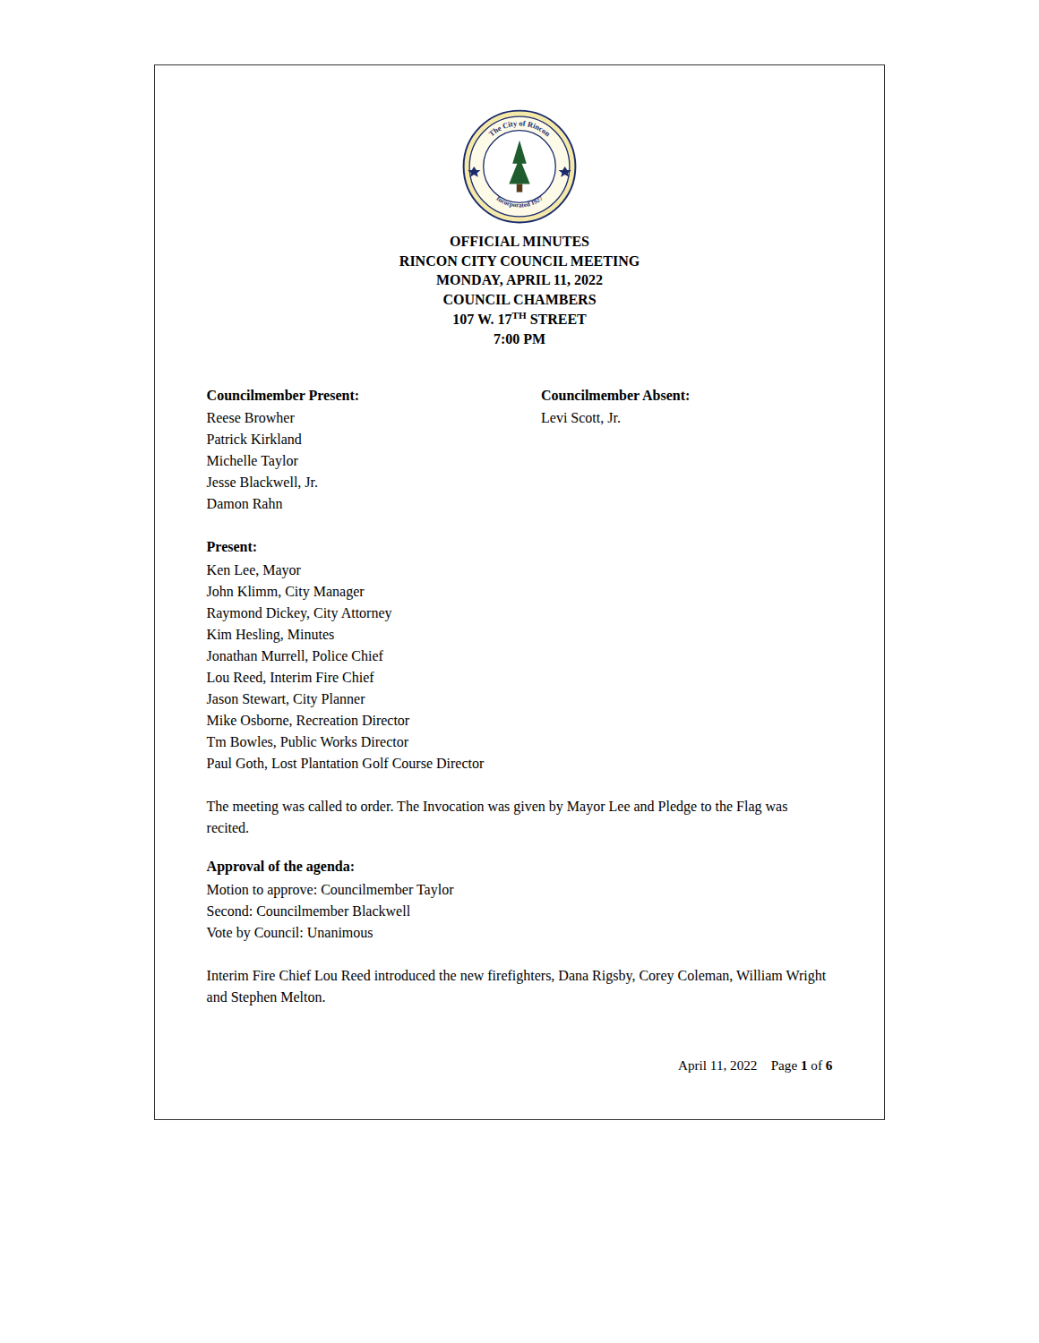The City of Rincon Incorporated 1927
Official Minutes
Rincon City Council Meeting
Monday, April 11, 2022
Council Chambers
107 W. 17th Street
7:00 PM
Councilmember Present:
Reese Browher
Patrick Kirkland
Michelle Taylor
Jesse Blackwell, Jr.
Damon Rahn
Councilmember Absent:
Levi Scott, Jr.
Present:
Ken Lee, Mayor
John Klimm, City Manager
Raymond Dickey, City Attorney
Kim Hesling, Minutes
Jonathan Murrell, Police Chief
Lou Reed, Interim Fire Chief
Jason Stewart, City Planner
Mike Osborne, Recreation Director
Tm Bowles, Public Works Director
Paul Goth, Lost Plantation Golf Course Director
The meeting was called to order. The Invocation was given by Mayor Lee and Pledge to the Flag was recited.
Approval of the agenda:
Motion to approve: Councilmember Taylor
Second: Councilmember Blackwell
Vote by Council: Unanimous
Interim Fire Chief Lou Reed introduced the new firefighters, Dana Rigsby, Corey Coleman, William Wright and Stephen Melton.
April 11, 2022 Page 1 of 6